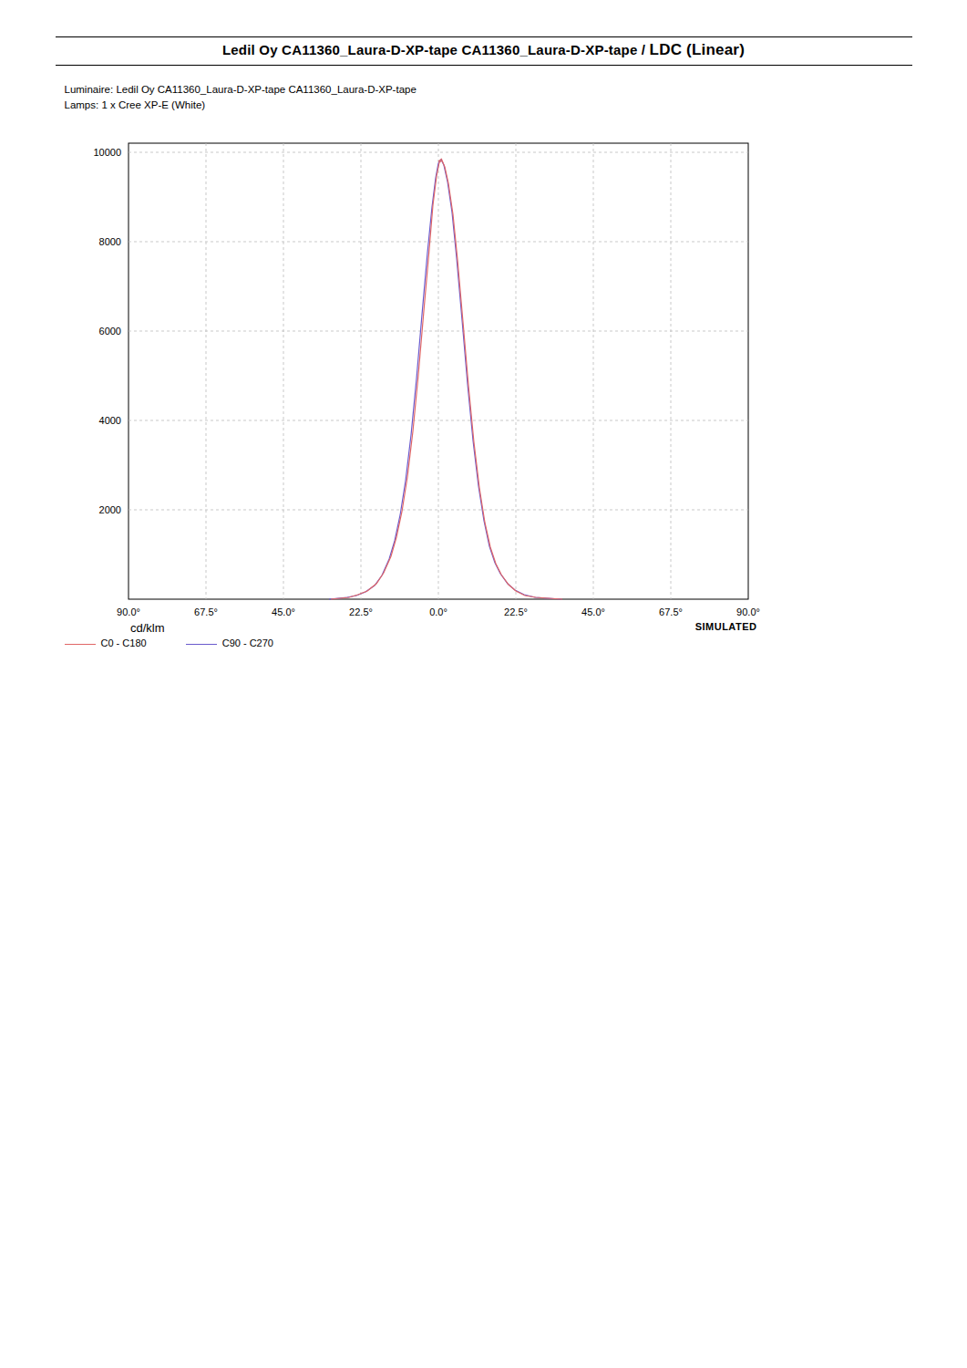Ledil Oy CA11360_Laura-D-XP-tape CA11360_Laura-D-XP-tape / LDC (Linear)
Luminaire: Ledil Oy CA11360_Laura-D-XP-tape CA11360_Laura-D-XP-tape
Lamps: 1 x Cree XP-E (White)
10000 8000 6000 4000 2000 90.0° 67.5° 45.0° 22.5° 0.0° 22.5° 45.0° 67.5° 90.0° cd/klm
SIMULATED C0 - C180 C90 - C270